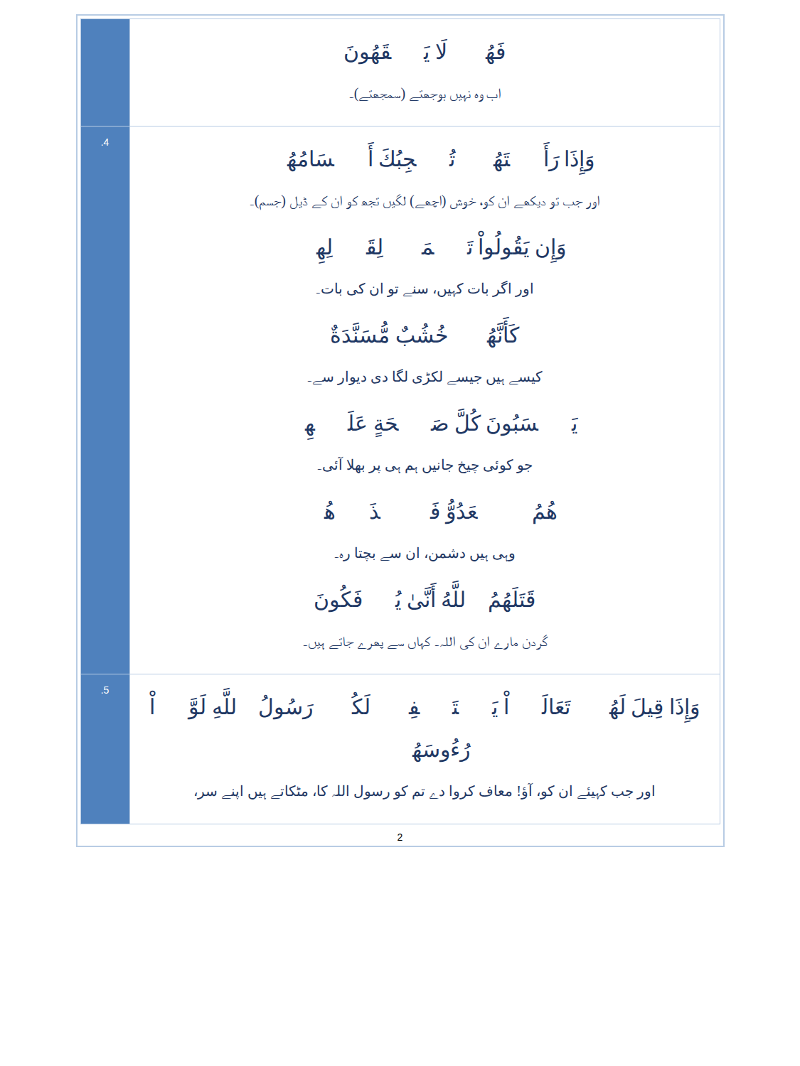| فَهُمۡ لَا يَفۡقَهُونَ اب وہ نہیں بوجھتے (سمجھتے)۔ | |
| وَإِذَا رَأَيۡتَهُمۡ تُعۡجِبُكَ أَجۡسَامُهُمۡ اور جب تو دیکھے ان کو، خوش (اچھے) لگیں تجھ کو ان کے ڈیل (جسم)۔ وَإِن يَقُولُواْ تَسۡمَعۡ لِقَوۡلِهِمۡ اور اگر بات کہیں، سنے تو ان کی بات۔ كَأَنَّهُمۡ خُشُبٌ مُّسَنَّدَةٌ کیسے ہیں جیسے لکڑی لگا دی دیوار سے۔ يَحۡسَبُونَ كُلَّ صَيۡحَةٍ عَلَيۡهِمۡ جو کوئی چیخ جانیں ہم ہی پر بھلا آئی۔ هُمُ ٱلۡعَدُوُّ فَٱحۡذَرۡهُمۡ وہی ہیں دشمن، ان سے بچتا رہ۔ قَتَلَهُمُ ٱللَّهُ أَنَّىٰ يُؤۡفَكُونَ گردن مارے ان کی اللہ۔ کہاں سے پھرے جاتے ہیں۔ | 4. |
| وَإِذَا قِيلَ لَهُمۡ تَعَالَوۡاْ يَسۡتَغۡفِرۡ لَكُمۡ رَسُولُ ٱللَّهِ لَوَّوۡاْ رُءُوسَهُمۡ اور جب کہیئے ان کو، آؤ! معاف کروا دے تم کو رسول اللہ کا، مٹکاتے ہیں اپنے سر، | 5. |
2